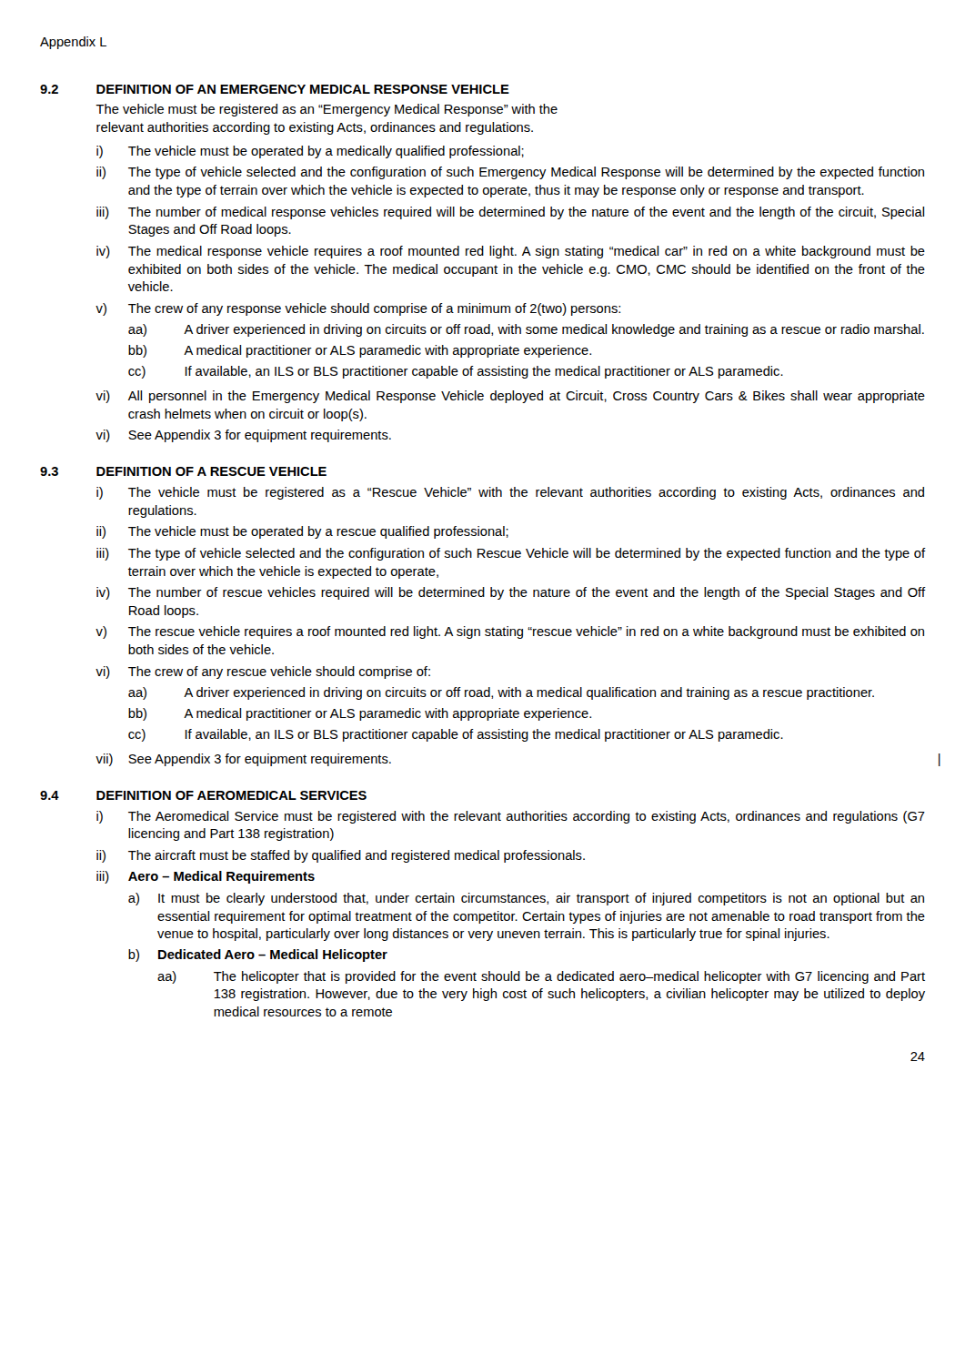Appendix L
9.2 DEFINITION OF AN EMERGENCY MEDICAL RESPONSE VEHICLE
The vehicle must be registered as an “Emergency Medical Response” with the
relevant authorities according to existing Acts, ordinances and regulations.
i) The vehicle must be operated by a medically qualified professional;
ii) The type of vehicle selected and the configuration of such Emergency Medical Response will be determined by the expected function and the type of terrain over which the vehicle is expected to operate, thus it may be response only or response and transport.
iii) The number of medical response vehicles required will be determined by the nature of the event and the length of the circuit, Special Stages and Off Road loops.
iv) The medical response vehicle requires a roof mounted red light. A sign stating “medical car” in red on a white background must be exhibited on both sides of the vehicle. The medical occupant in the vehicle e.g. CMO, CMC should be identified on the front of the vehicle.
v) The crew of any response vehicle should comprise of a minimum of 2(two) persons:
aa) A driver experienced in driving on circuits or off road, with some medical knowledge and training as a rescue or radio marshal.
bb) A medical practitioner or ALS paramedic with appropriate experience.
cc) If available, an ILS or BLS practitioner capable of assisting the medical practitioner or ALS paramedic.
vi) All personnel in the Emergency Medical Response Vehicle deployed at Circuit, Cross Country Cars & Bikes shall wear appropriate crash helmets when on circuit or loop(s).
vi) See Appendix 3 for equipment requirements.
9.3 DEFINITION OF A RESCUE VEHICLE
i) The vehicle must be registered as a “Rescue Vehicle” with the relevant authorities according to existing Acts, ordinances and regulations.
ii) The vehicle must be operated by a rescue qualified professional;
iii) The type of vehicle selected and the configuration of such Rescue Vehicle will be determined by the expected function and the type of terrain over which the vehicle is expected to operate,
iv) The number of rescue vehicles required will be determined by the nature of the event and the length of the Special Stages and Off Road loops.
v) The rescue vehicle requires a roof mounted red light. A sign stating “rescue vehicle” in red on a white background must be exhibited on both sides of the vehicle.
vi) The crew of any rescue vehicle should comprise of:
aa) A driver experienced in driving on circuits or off road, with a medical qualification and training as a rescue practitioner.
bb) A medical practitioner or ALS paramedic with appropriate experience.
cc) If available, an ILS or BLS practitioner capable of assisting the medical practitioner or ALS paramedic.
vii) See Appendix 3 for equipment requirements. |
9.4 DEFINITION OF AEROMEDICAL SERVICES
i) The Aeromedical Service must be registered with the relevant authorities according to existing Acts, ordinances and regulations (G7 licencing and Part 138 registration)
ii) The aircraft must be staffed by qualified and registered medical professionals.
iii) Aero – Medical Requirements
a) It must be clearly understood that, under certain circumstances, air transport of injured competitors is not an optional but an essential requirement for optimal treatment of the competitor. Certain types of injuries are not amenable to road transport from the venue to hospital, particularly over long distances or very uneven terrain. This is particularly true for spinal injuries.
b) Dedicated Aero – Medical Helicopter
aa) The helicopter that is provided for the event should be a dedicated aero–medical helicopter with G7 licencing and Part 138 registration. However, due to the very high cost of such helicopters, a civilian helicopter may be utilized to deploy medical resources to a remote
24